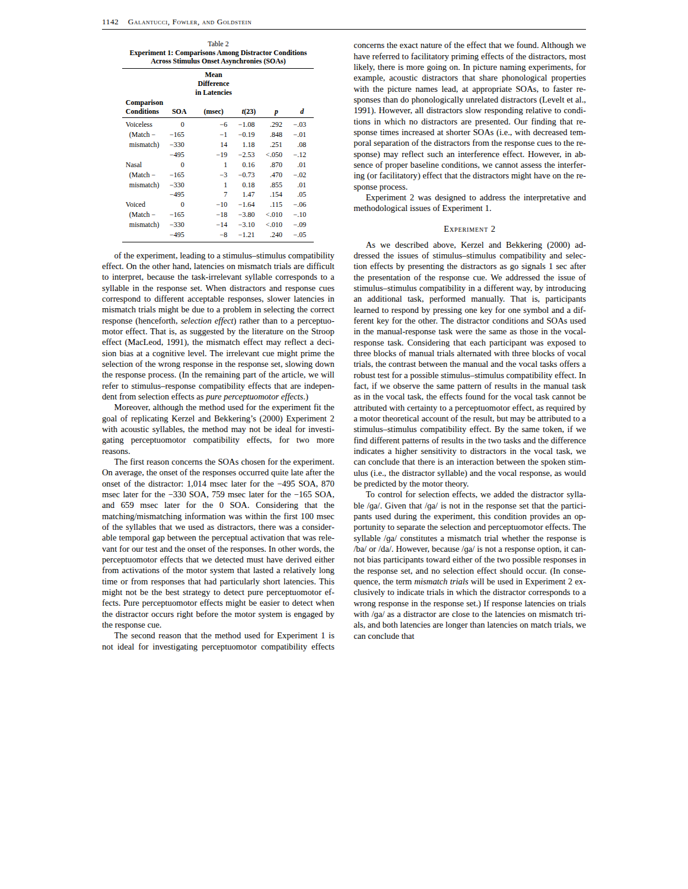1142 Galantucci, Fowler, and Goldstein
Table 2 Experiment 1: Comparisons Among Distractor Conditions
Across Stimulus Onset Asynchronies (SOAs)
| | | Mean Difference in Latencies | | | |
| --- | --- | --- | --- | --- | --- |
| Comparison Conditions | SOA | (msec) | t (23) | p | d |
| Voiceless | 0 | −6 | −1.08 | .292 | −.03 |
| (Match − | −165 | −1 | −0.19 | .848 | −.01 |
| mismatch) | −330 | 14 | 1.18 | .251 | .08 |
| | −495 | −19 | −2.53 | <.050 | −.12 |
| Nasal | 0 | 1 | 0.16 | .870 | .01 |
| (Match − | −165 | −3 | −0.73 | .470 | −.02 |
| mismatch) | −330 | 1 | 0.18 | .855 | .01 |
| | −495 | 7 | 1.47 | .154 | .05 |
| Voiced | 0 | −10 | −1.64 | .115 | −.06 |
| (Match − | −165 | −18 | −3.80 | <.010 | −.10 |
| mismatch) | −330 | −14 | −3.10 | <.010 | −.09 |
| | −495 | −8 | −1.21 | .240 | −.05 |
of the experiment, leading to a stimulus–stimulus compatibility effect. On the other hand, latencies on mismatch trials are difficult to interpret, because the task-irrelevant syllable corresponds to a syllable in the response set. When distractors and response cues correspond to different acceptable responses, slower latencies in mismatch trials might be due to a problem in selecting the correct response (henceforth, selection effect) rather than to a perceptuomotor effect. That is, as suggested by the literature on the Stroop effect (MacLeod, 1991), the mismatch effect may reflect a decision bias at a cognitive level. The irrelevant cue might prime the selection of the wrong response in the response set, slowing down the response process. (In the remaining part of the article, we will refer to stimulus–response compatibility effects that are independent from selection effects as pure perceptuomotor effects.)
Moreover, although the method used for the experiment fit the goal of replicating Kerzel and Bekkering’s (2000) Experiment 2 with acoustic syllables, the method may not be ideal for investigating perceptuomotor compatibility effects, for two more reasons.
The first reason concerns the SOAs chosen for the experiment. On average, the onset of the responses occurred quite late after the onset of the distractor: 1,014 msec later for the −495 SOA, 870 msec later for the −330 SOA, 759 msec later for the −165 SOA, and 659 msec later for the 0 SOA. Considering that the matching/mismatching information was within the first 100 msec of the syllables that we used as distractors, there was a considerable temporal gap between the perceptual activation that was relevant for our test and the onset of the responses. In other words, the perceptuomotor effects that we detected must have derived either from activations of the motor system that lasted a relatively long time or from responses that had particularly short latencies. This might not be the best strategy to detect pure perceptuomotor effects. Pure perceptuomotor effects might be easier to detect when the distractor occurs right before the motor system is engaged by the response cue.
The second reason that the method used for Experiment 1 is not ideal for investigating perceptuomotor compatibility effects concerns the exact nature of the effect that we found. Although we have referred to facilitatory priming effects of the distractors, most likely, there is more going on. In picture naming experiments, for example, acoustic distractors that share phonological properties with the picture names lead, at appropriate SOAs, to faster responses than do phonologically unrelated distractors (Levelt et al., 1991). However, all distractors slow responding relative to conditions in which no distractors are presented. Our finding that response times increased at shorter SOAs (i.e., with decreased temporal separation of the distractors from the response cues to the response) may reflect such an interference effect. However, in absence of proper baseline conditions, we cannot assess the interfering (or facilitatory) effect that the distractors might have on the response process.
Experiment 2 was designed to address the interpretative and methodological issues of Experiment 1.
Experiment 2
As we described above, Kerzel and Bekkering (2000) addressed the issues of stimulus–stimulus compatibility and selection effects by presenting the distractors as go signals 1 sec after the presentation of the response cue. We addressed the issue of stimulus–stimulus compatibility in a different way, by introducing an additional task, performed manually. That is, participants learned to respond by pressing one key for one symbol and a different key for the other. The distractor conditions and SOAs used in the manual-response task were the same as those in the vocal-response task. Considering that each participant was exposed to three blocks of manual trials alternated with three blocks of vocal trials, the contrast between the manual and the vocal tasks offers a robust test for a possible stimulus–stimulus compatibility effect. In fact, if we observe the same pattern of results in the manual task as in the vocal task, the effects found for the vocal task cannot be attributed with certainty to a perceptuomotor effect, as required by a motor theoretical account of the result, but may be attributed to a stimulus–stimulus compatibility effect. By the same token, if we find different patterns of results in the two tasks and the difference indicates a higher sensitivity to distractors in the vocal task, we can conclude that there is an interaction between the spoken stimulus (i.e., the distractor syllable) and the vocal response, as would be predicted by the motor theory.
To control for selection effects, we added the distractor syllable /ɡa/. Given that /ɡa/ is not in the response set that the participants used during the experiment, this condition provides an opportunity to separate the selection and perceptuomotor effects. The syllable /ɡa/ constitutes a mismatch trial whether the response is /ba/ or /da/. However, because /ɡa/ is not a response option, it cannot bias participants toward either of the two possible responses in the response set, and no selection effect should occur. (In consequence, the term mismatch trials will be used in Experiment 2 exclusively to indicate trials in which the distractor corresponds to a wrong response in the response set.) If response latencies on trials with /ɡa/ as a distractor are close to the latencies on mismatch trials, and both latencies are longer than latencies on match trials, we can conclude that